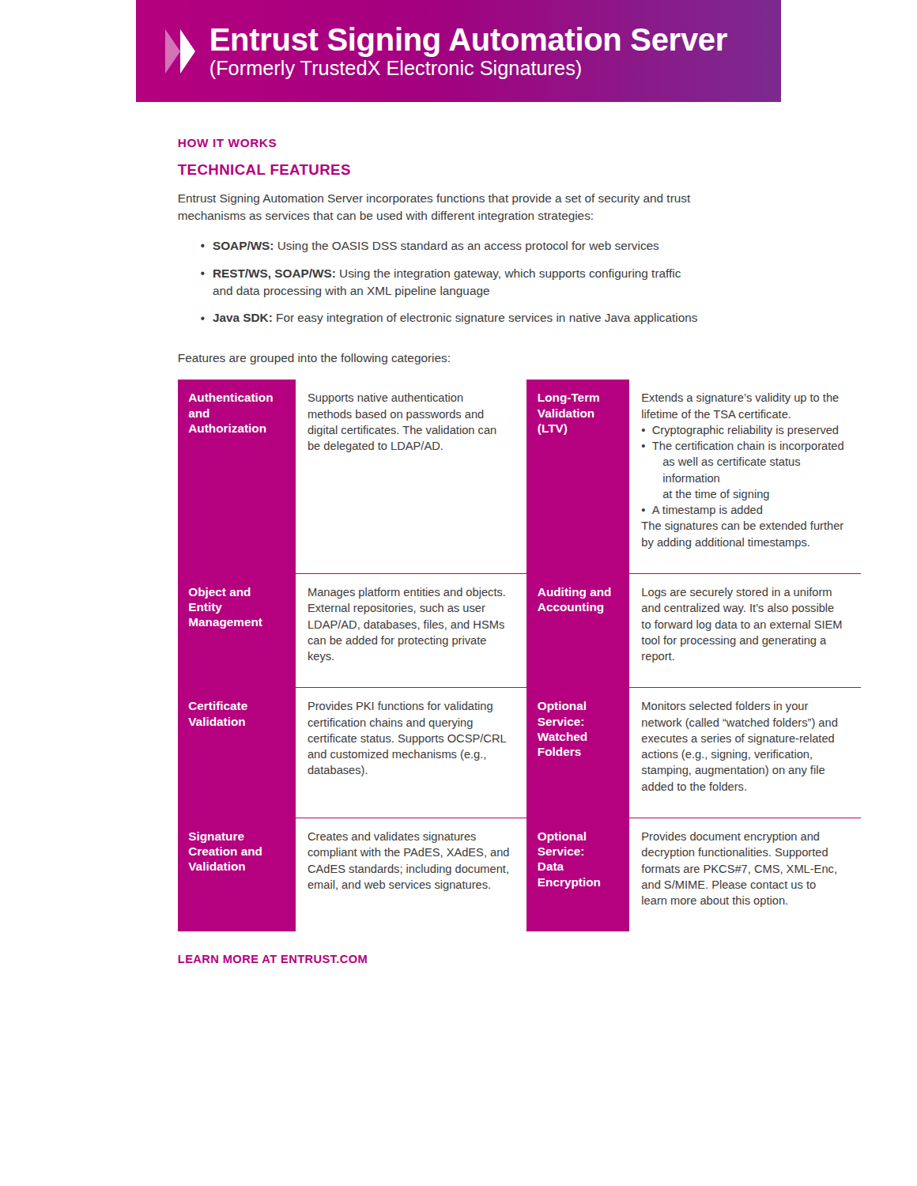Entrust Signing Automation Server
(Formerly TrustedX Electronic Signatures)
How it works
Technical features
Entrust Signing Automation Server incorporates functions that provide a set of security and trust mechanisms as services that can be used with different integration strategies:
SOAP/WS: Using the OASIS DSS standard as an access protocol for web services
REST/WS, SOAP/WS: Using the integration gateway, which supports configuring traffic and data processing with an XML pipeline language
Java SDK: For easy integration of electronic signature services in native Java applications
Features are grouped into the following categories:
Authentication and Authorization
Supports native authentication methods based on passwords and digital certificates. The validation can be delegated to LDAP/AD.
Long-Term Validation (LTV)
Extends a signature’s validity up to the lifetime of the TSA certificate.
Cryptographic reliability is preserved
The certification chain is incorporated
as well as certificate status information
at the time of signing
A timestamp is added
The signatures can be extended further by adding additional timestamps.
Object and Entity Management
Manages platform entities and objects. External repositories, such as user LDAP/AD, databases, files, and HSMs can be added for protecting private keys.
Auditing and Accounting
Logs are securely stored in a uniform and centralized way. It’s also possible to forward log data to an external SIEM tool for processing and generating a report.
Certificate Validation
Provides PKI functions for validating certification chains and querying certificate status. Supports OCSP/CRL and customized mechanisms (e.g., databases).
Optional Service:
Watched Folders
Monitors selected folders in your network (called “watched folders”) and executes a series of signature-related actions (e.g., signing, verification, stamping, augmentation) on any file added to the folders.
Signature Creation and Validation
Creates and validates signatures compliant with the PAdES, XAdES, and CAdES standards; including document, email, and web services signatures.
Optional Service:
Data Encryption
Provides document encryption and decryption functionalities. Supported formats are PKCS#7, CMS, XML-Enc, and S/MIME. Please contact us to learn more about this option.
LEARN MORE AT ENTRUST.COM